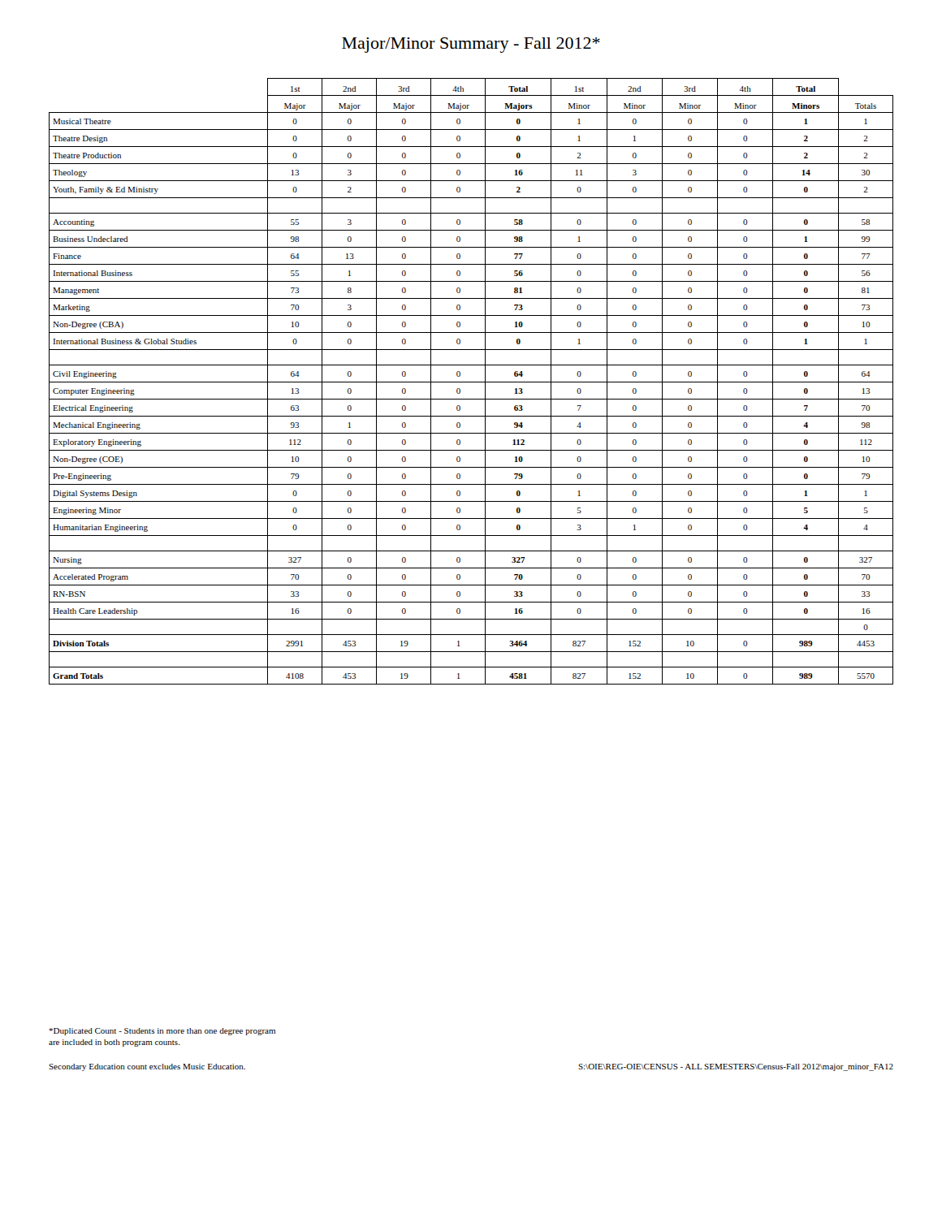Major/Minor Summary - Fall 2012*
| | 1st | 2nd | 3rd | 4th | Total | 1st | 2nd | 3rd | 4th | Total | |
| --- | --- | --- | --- | --- | --- | --- | --- | --- | --- | --- | --- |
| | Major | Major | Major | Major | Majors | Minor | Minor | Minor | Minor | Minors | Totals |
| Musical Theatre | 0 | 0 | 0 | 0 | 0 | 1 | 0 | 0 | 0 | 1 | 1 |
| Theatre Design | 0 | 0 | 0 | 0 | 0 | 1 | 1 | 0 | 0 | 2 | 2 |
| Theatre Production | 0 | 0 | 0 | 0 | 0 | 2 | 0 | 0 | 0 | 2 | 2 |
| Theology | 13 | 3 | 0 | 0 | 16 | 11 | 3 | 0 | 0 | 14 | 30 |
| Youth, Family & Ed Ministry | 0 | 2 | 0 | 0 | 2 | 0 | 0 | 0 | 0 | 0 | 2 |
| Accounting | 55 | 3 | 0 | 0 | 58 | 0 | 0 | 0 | 0 | 0 | 58 |
| Business Undeclared | 98 | 0 | 0 | 0 | 98 | 1 | 0 | 0 | 0 | 1 | 99 |
| Finance | 64 | 13 | 0 | 0 | 77 | 0 | 0 | 0 | 0 | 0 | 77 |
| International Business | 55 | 1 | 0 | 0 | 56 | 0 | 0 | 0 | 0 | 0 | 56 |
| Management | 73 | 8 | 0 | 0 | 81 | 0 | 0 | 0 | 0 | 0 | 81 |
| Marketing | 70 | 3 | 0 | 0 | 73 | 0 | 0 | 0 | 0 | 0 | 73 |
| Non-Degree (CBA) | 10 | 0 | 0 | 0 | 10 | 0 | 0 | 0 | 0 | 0 | 10 |
| International Business & Global Studies | 0 | 0 | 0 | 0 | 0 | 1 | 0 | 0 | 0 | 1 | 1 |
| Civil Engineering | 64 | 0 | 0 | 0 | 64 | 0 | 0 | 0 | 0 | 0 | 64 |
| Computer Engineering | 13 | 0 | 0 | 0 | 13 | 0 | 0 | 0 | 0 | 0 | 13 |
| Electrical Engineering | 63 | 0 | 0 | 0 | 63 | 7 | 0 | 0 | 0 | 7 | 70 |
| Mechanical Engineering | 93 | 1 | 0 | 0 | 94 | 4 | 0 | 0 | 0 | 4 | 98 |
| Exploratory Engineering | 112 | 0 | 0 | 0 | 112 | 0 | 0 | 0 | 0 | 0 | 112 |
| Non-Degree (COE) | 10 | 0 | 0 | 0 | 10 | 0 | 0 | 0 | 0 | 0 | 10 |
| Pre-Engineering | 79 | 0 | 0 | 0 | 79 | 0 | 0 | 0 | 0 | 0 | 79 |
| Digital Systems Design | 0 | 0 | 0 | 0 | 0 | 1 | 0 | 0 | 0 | 1 | 1 |
| Engineering Minor | 0 | 0 | 0 | 0 | 0 | 5 | 0 | 0 | 0 | 5 | 5 |
| Humanitarian Engineering | 0 | 0 | 0 | 0 | 0 | 3 | 1 | 0 | 0 | 4 | 4 |
| Nursing | 327 | 0 | 0 | 0 | 327 | 0 | 0 | 0 | 0 | 0 | 327 |
| Accelerated Program | 70 | 0 | 0 | 0 | 70 | 0 | 0 | 0 | 0 | 0 | 70 |
| RN-BSN | 33 | 0 | 0 | 0 | 33 | 0 | 0 | 0 | 0 | 0 | 33 |
| Health Care Leadership | 16 | 0 | 0 | 0 | 16 | 0 | 0 | 0 | 0 | 0 | 16 |
| | | | | | | | | | | | 0 |
| Division Totals | 2991 | 453 | 19 | 1 | 3464 | 827 | 152 | 10 | 0 | 989 | 4453 |
| Grand Totals | 4108 | 453 | 19 | 1 | 4581 | 827 | 152 | 10 | 0 | 989 | 5570 |
*Duplicated Count - Students in more than one degree program
are included in both program counts.
Secondary Education count excludes Music Education. S:\OIE\REG-OIE\CENSUS - ALL SEMESTERS\Census-Fall 2012\major_minor_FA12